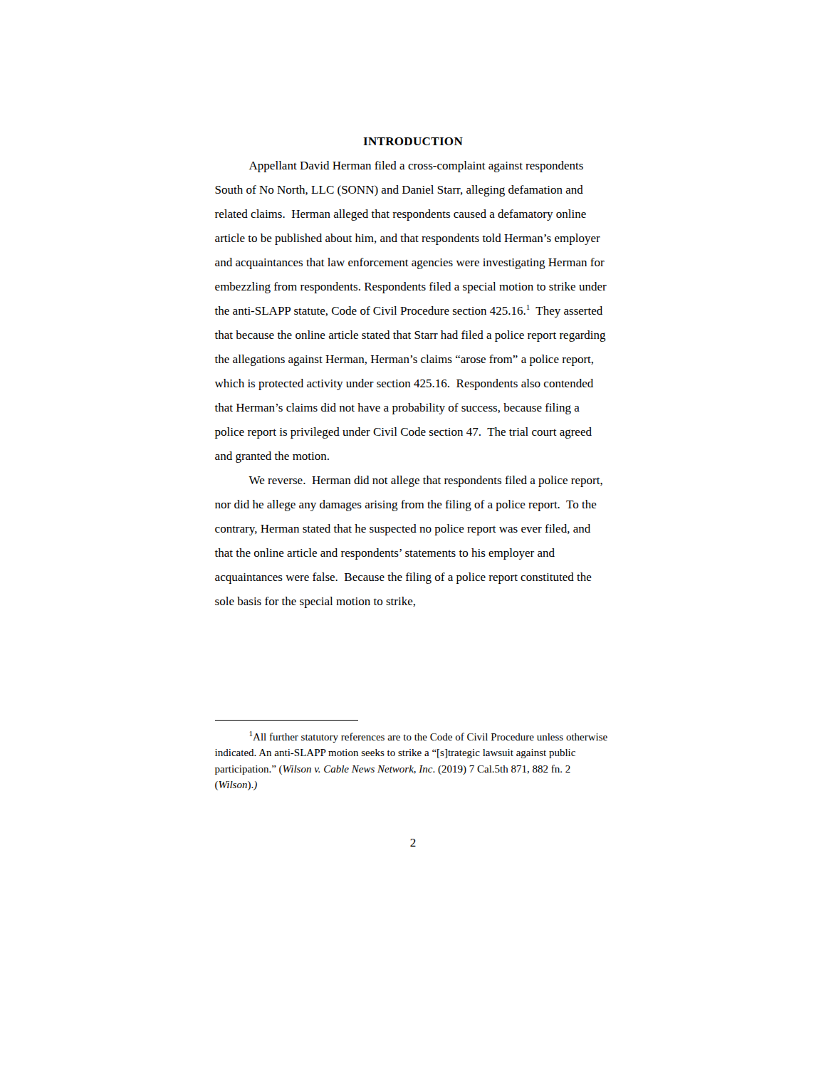INTRODUCTION
Appellant David Herman filed a cross-complaint against respondents South of No North, LLC (SONN) and Daniel Starr, alleging defamation and related claims. Herman alleged that respondents caused a defamatory online article to be published about him, and that respondents told Herman’s employer and acquaintances that law enforcement agencies were investigating Herman for embezzling from respondents. Respondents filed a special motion to strike under the anti-SLAPP statute, Code of Civil Procedure section 425.16.1 They asserted that because the online article stated that Starr had filed a police report regarding the allegations against Herman, Herman’s claims “arose from” a police report, which is protected activity under section 425.16. Respondents also contended that Herman’s claims did not have a probability of success, because filing a police report is privileged under Civil Code section 47. The trial court agreed and granted the motion.
We reverse. Herman did not allege that respondents filed a police report, nor did he allege any damages arising from the filing of a police report. To the contrary, Herman stated that he suspected no police report was ever filed, and that the online article and respondents’ statements to his employer and acquaintances were false. Because the filing of a police report constituted the sole basis for the special motion to strike,
1All further statutory references are to the Code of Civil Procedure unless otherwise indicated. An anti-SLAPP motion seeks to strike a “[s]trategic lawsuit against public participation.” (Wilson v. Cable News Network, Inc. (2019) 7 Cal.5th 871, 882 fn. 2 (Wilson).)
2